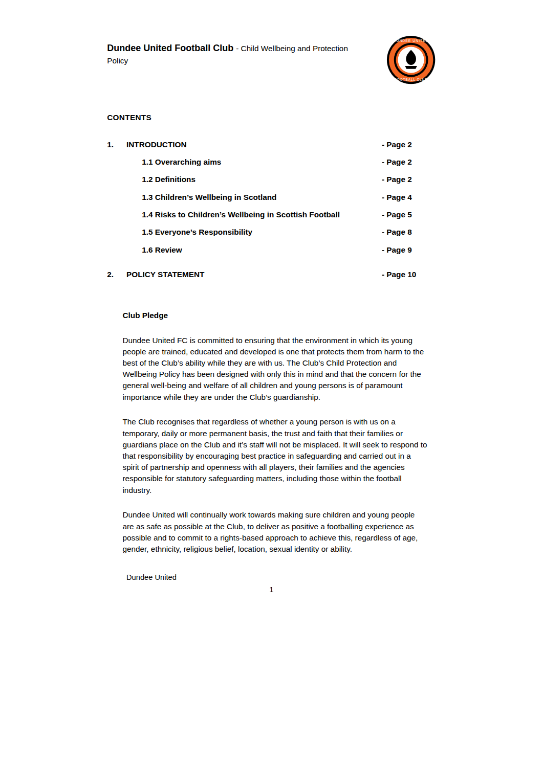Dundee United Football Club - Child Wellbeing and Protection Policy
DUNDEE UNITED FOOTBALL CLUB
CONTENTS
| 1. | INTRODUCTION | - Page 2 |
| | 1.1 Overarching aims | - Page 2 |
| | 1.2 Definitions | - Page 2 |
| | 1.3 Children’s Wellbeing in Scotland | - Page 4 |
| | 1.4 Risks to Children’s Wellbeing in Scottish Football | - Page 5 |
| | 1.5 Everyone’s Responsibility | - Page 8 |
| | 1.6 Review | - Page 9 |
| 2. | POLICY STATEMENT | - Page 10 |
Club Pledge
Dundee United FC is committed to ensuring that the environment in which its young people are trained, educated and developed is one that protects them from harm to the best of the Club’s ability while they are with us. The Club’s Child Protection and Wellbeing Policy has been designed with only this in mind and that the concern for the general well-being and welfare of all children and young persons is of paramount importance while they are under the Club’s guardianship.
The Club recognises that regardless of whether a young person is with us on a temporary, daily or more permanent basis, the trust and faith that their families or guardians place on the Club and it’s staff will not be misplaced. It will seek to respond to that responsibility by encouraging best practice in safeguarding and carried out in a spirit of partnership and openness with all players, their families and the agencies responsible for statutory safeguarding matters, including those within the football industry.
Dundee United will continually work towards making sure children and young people are as safe as possible at the Club, to deliver as positive a footballing experience as possible and to commit to a rights-based approach to achieve this, regardless of age, gender, ethnicity, religious belief, location, sexual identity or ability.
Dundee United
1